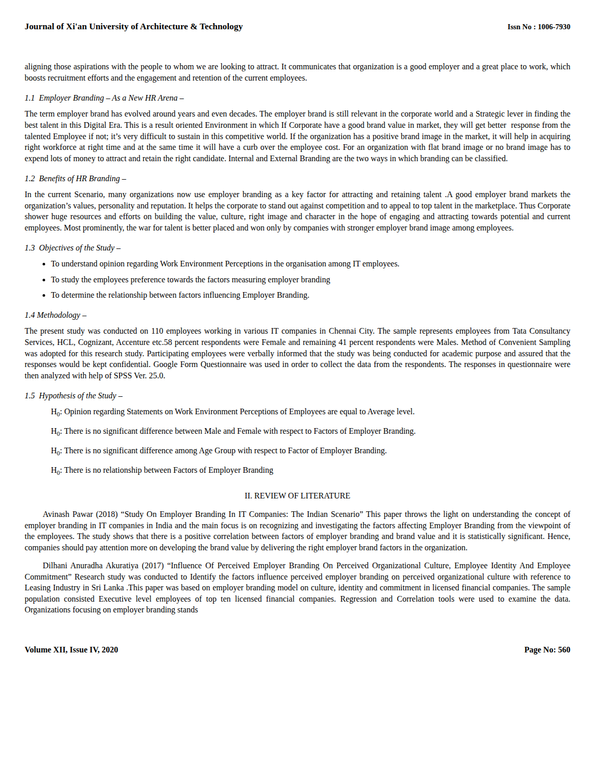Journal of Xi'an University of Architecture & Technology
Issn No : 1006-7930
aligning those aspirations with the people to whom we are looking to attract. It communicates that organization is a good employer and a great place to work, which boosts recruitment efforts and the engagement and retention of the current employees.
1.1 Employer Branding – As a New HR Arena –
The term employer brand has evolved around years and even decades. The employer brand is still relevant in the corporate world and a Strategic lever in finding the best talent in this Digital Era. This is a result oriented Environment in which If Corporate have a good brand value in market, they will get better response from the talented Employee if not; it’s very difficult to sustain in this competitive world. If the organization has a positive brand image in the market, it will help in acquiring right workforce at right time and at the same time it will have a curb over the employee cost. For an organization with flat brand image or no brand image has to expend lots of money to attract and retain the right candidate. Internal and External Branding are the two ways in which branding can be classified.
1.2 Benefits of HR Branding –
In the current Scenario, many organizations now use employer branding as a key factor for attracting and retaining talent .A good employer brand markets the organization’s values, personality and reputation. It helps the corporate to stand out against competition and to appeal to top talent in the marketplace. Thus Corporate shower huge resources and efforts on building the value, culture, right image and character in the hope of engaging and attracting towards potential and current employees. Most prominently, the war for talent is better placed and won only by companies with stronger employer brand image among employees.
1.3 Objectives of the Study –
To understand opinion regarding Work Environment Perceptions in the organisation among IT employees.
To study the employees preference towards the factors measuring employer branding
To determine the relationship between factors influencing Employer Branding.
1.4 Methodology –
The present study was conducted on 110 employees working in various IT companies in Chennai City. The sample represents employees from Tata Consultancy Services, HCL, Cognizant, Accenture etc.58 percent respondents were Female and remaining 41 percent respondents were Males. Method of Convenient Sampling was adopted for this research study. Participating employees were verbally informed that the study was being conducted for academic purpose and assured that the responses would be kept confidential. Google Form Questionnaire was used in order to collect the data from the respondents. The responses in questionnaire were then analyzed with help of SPSS Ver. 25.0.
1.5 Hypothesis of the Study –
H0: Opinion regarding Statements on Work Environment Perceptions of Employees are equal to Average level.
H0: There is no significant difference between Male and Female with respect to Factors of Employer Branding.
H0: There is no significant difference among Age Group with respect to Factor of Employer Branding.
H0: There is no relationship between Factors of Employer Branding
II. REVIEW OF LITERATURE
Avinash Pawar (2018) “Study On Employer Branding In IT Companies: The Indian Scenario” This paper throws the light on understanding the concept of employer branding in IT companies in India and the main focus is on recognizing and investigating the factors affecting Employer Branding from the viewpoint of the employees. The study shows that there is a positive correlation between factors of employer branding and brand value and it is statistically significant. Hence, companies should pay attention more on developing the brand value by delivering the right employer brand factors in the organization.
Dilhani Anuradha Akuratiya (2017) “Influence Of Perceived Employer Branding On Perceived Organizational Culture, Employee Identity And Employee Commitment” Research study was conducted to Identify the factors influence perceived employer branding on perceived organizational culture with reference to Leasing Industry in Sri Lanka .This paper was based on employer branding model on culture, identity and commitment in licensed financial companies. The sample population consisted Executive level employees of top ten licensed financial companies. Regression and Correlation tools were used to examine the data. Organizations focusing on employer branding stands
Volume XII, Issue IV, 2020
Page No: 560